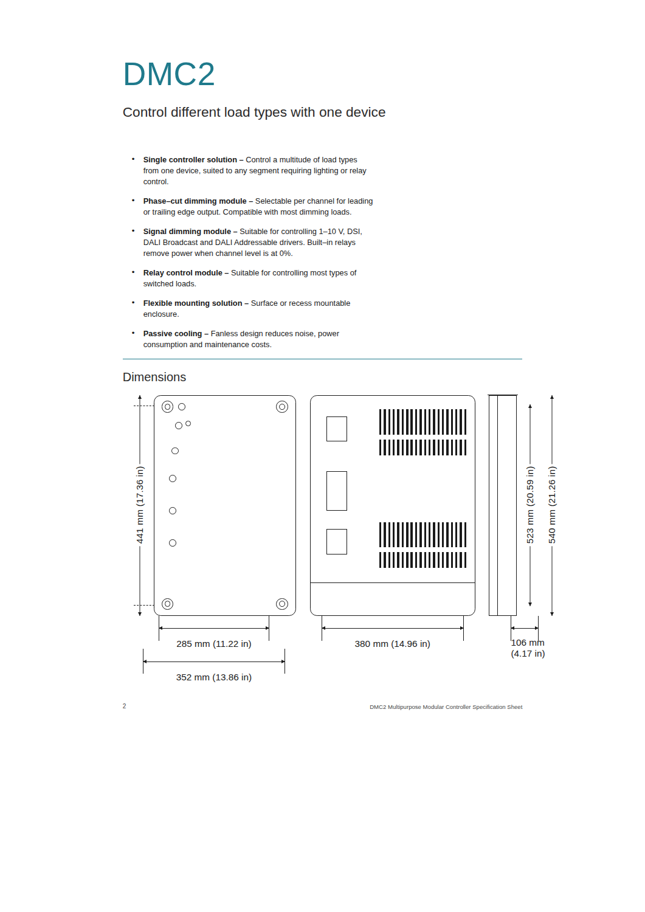DMC2
Control different load types with one device
Single controller solution – Control a multitude of load types from one device, suited to any segment requiring lighting or relay control.
Phase–cut dimming module – Selectable per channel for leading or trailing edge output. Compatible with most dimming loads.
Signal dimming module – Suitable for controlling 1–10 V, DSI, DALI Broadcast and DALI Addressable drivers. Built–in relays remove power when channel level is at 0%.
Relay control module – Suitable for controlling most types of switched loads.
Flexible mounting solution – Surface or recess mountable enclosure.
Passive cooling – Fanless design reduces noise, power consumption and maintenance costs.
Dimensions
441 mm (17.36 in)
285 mm (11.22 in)
352 mm (13.86 in)
380 mm (14.96 in)
523 mm (20.59 in)
540 mm (21.26 in)
106 mm
(4.17 in)
2
DMC2 Multipurpose Modular Controller Specification Sheet